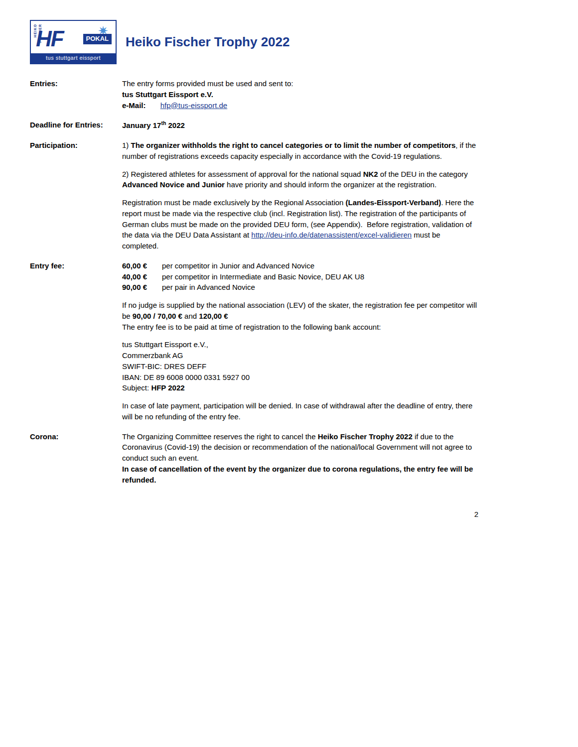HEIKO FISCHER HF ✷ POKAL tus stuttgart eissport
Heiko Fischer Trophy 2022
| Entries: | The entry forms provided must be used and sent to: tus Stuttgart Eissport e.V. e-Mail: hfp@tus-eissport.de |
| Deadline for Entries: | January 17 th 2022 |
| Participation: | 1) The organizer withholds the right to cancel categories or to limit the number of competitors , if the number of registrations exceeds capacity especially in accordance with the Covid-19 regulations. 2) Registered athletes for assessment of approval for the national squad NK2 of the DEU in the category Advanced Novice and Junior have priority and should inform the organizer at the registration. Registration must be made exclusively by the Regional Association (Landes-Eissport-Verband) . Here the report must be made via the respective club (incl. Registration list). The registration of the participants of German clubs must be made on the provided DEU form, (see Appendix). Before registration, validation of the data via the DEU Data Assistant at http://deu-info.de/datenassistent/excel-validieren must be completed. |
| Entry fee: | 60,00 € per competitor in Junior and Advanced Novice 40,00 € per competitor in Intermediate and Basic Novice, DEU AK U8 90,00 € per pair in Advanced Novice If no judge is supplied by the national association (LEV) of the skater, the registration fee per competitor will be 90,00 / 70,00 € and 120,00 € The entry fee is to be paid at time of registration to the following bank account: tus Stuttgart Eissport e.V., Commerzbank AG SWIFT-BIC: DRES DEFF IBAN: DE 89 6008 0000 0331 5927 00 Subject: HFP 2022 In case of late payment, participation will be denied. In case of withdrawal after the deadline of entry, there will be no refunding of the entry fee. |
| Corona: | The Organizing Committee reserves the right to cancel the Heiko Fischer Trophy 2022 if due to the Coronavirus (Covid-19) the decision or recommendation of the national/local Government will not agree to conduct such an event. In case of cancellation of the event by the organizer due to corona regulations, the entry fee will be refunded. |
2